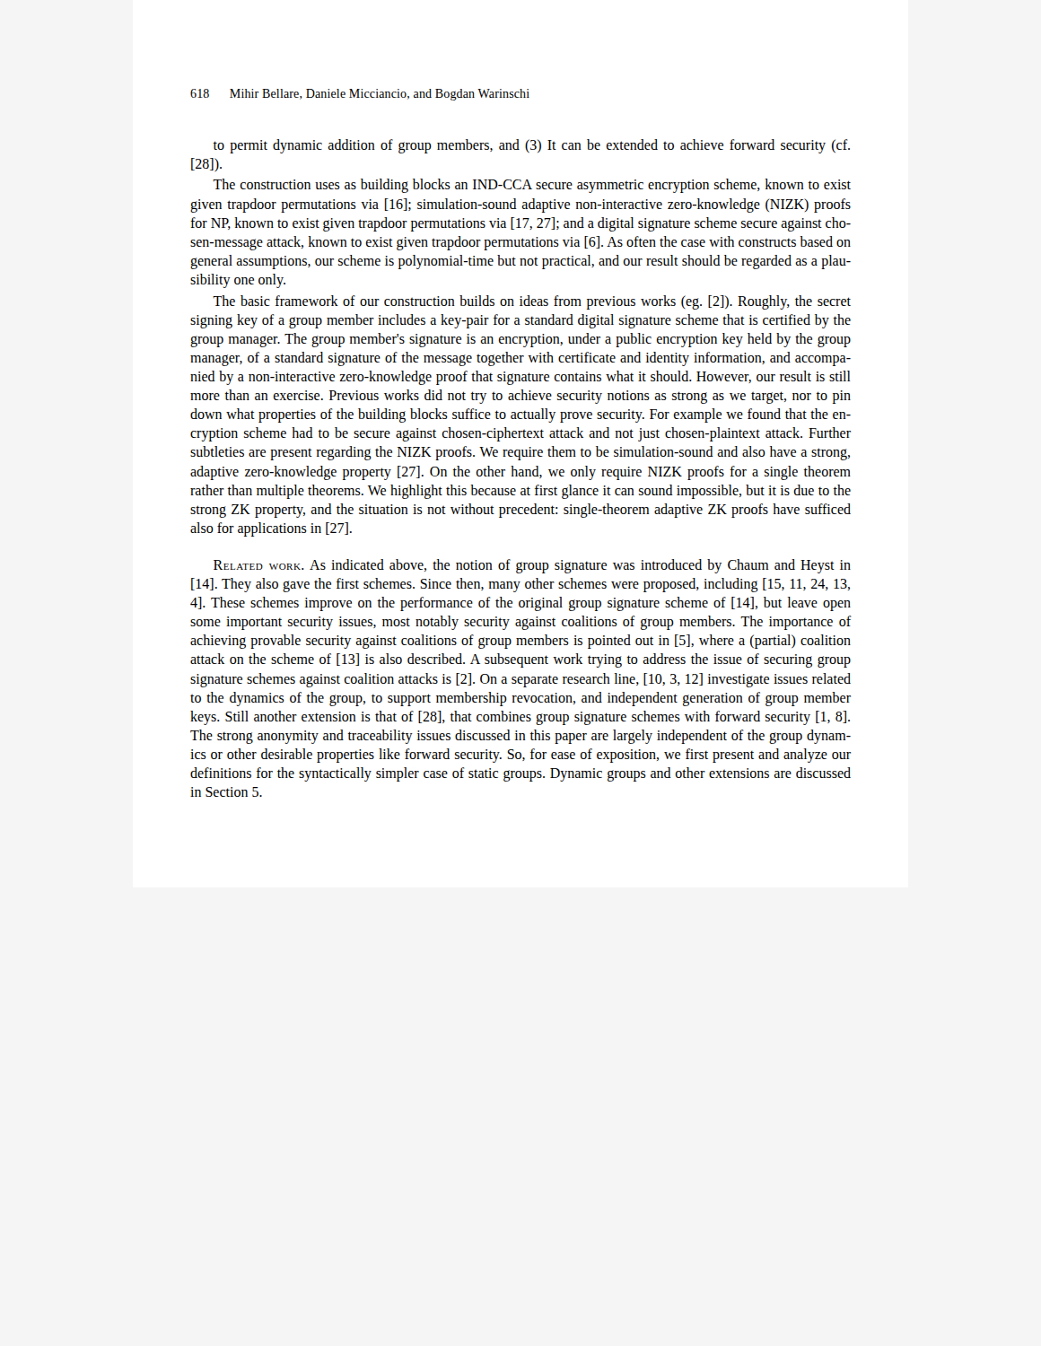618 Mihir Bellare, Daniele Micciancio, and Bogdan Warinschi
to permit dynamic addition of group members, and (3) It can be extended to achieve forward security (cf. [28]).
The construction uses as building blocks an IND-CCA secure asymmetric encryption scheme, known to exist given trapdoor permutations via [16]; simulation-sound adaptive non-interactive zero-knowledge (NIZK) proofs for NP, known to exist given trapdoor permutations via [17, 27]; and a digital signature scheme secure against chosen-message attack, known to exist given trapdoor permutations via [6]. As often the case with constructs based on general assumptions, our scheme is polynomial-time but not practical, and our result should be regarded as a plausibility one only.
The basic framework of our construction builds on ideas from previous works (eg. [2]). Roughly, the secret signing key of a group member includes a key-pair for a standard digital signature scheme that is certified by the group manager. The group member's signature is an encryption, under a public encryption key held by the group manager, of a standard signature of the message together with certificate and identity information, and accompanied by a non-interactive zero-knowledge proof that signature contains what it should. However, our result is still more than an exercise. Previous works did not try to achieve security notions as strong as we target, nor to pin down what properties of the building blocks suffice to actually prove security. For example we found that the encryption scheme had to be secure against chosen-ciphertext attack and not just chosen-plaintext attack. Further subtleties are present regarding the NIZK proofs. We require them to be simulation-sound and also have a strong, adaptive zero-knowledge property [27]. On the other hand, we only require NIZK proofs for a single theorem rather than multiple theorems. We highlight this because at first glance it can sound impossible, but it is due to the strong ZK property, and the situation is not without precedent: single-theorem adaptive ZK proofs have sufficed also for applications in [27].
Related work. As indicated above, the notion of group signature was introduced by Chaum and Heyst in [14]. They also gave the first schemes. Since then, many other schemes were proposed, including [15, 11, 24, 13, 4]. These schemes improve on the performance of the original group signature scheme of [14], but leave open some important security issues, most notably security against coalitions of group members. The importance of achieving provable security against coalitions of group members is pointed out in [5], where a (partial) coalition attack on the scheme of [13] is also described. A subsequent work trying to address the issue of securing group signature schemes against coalition attacks is [2]. On a separate research line, [10, 3, 12] investigate issues related to the dynamics of the group, to support membership revocation, and independent generation of group member keys. Still another extension is that of [28], that combines group signature schemes with forward security [1, 8]. The strong anonymity and traceability issues discussed in this paper are largely independent of the group dynamics or other desirable properties like forward security. So, for ease of exposition, we first present and analyze our definitions for the syntactically simpler case of static groups. Dynamic groups and other extensions are discussed in Section 5.